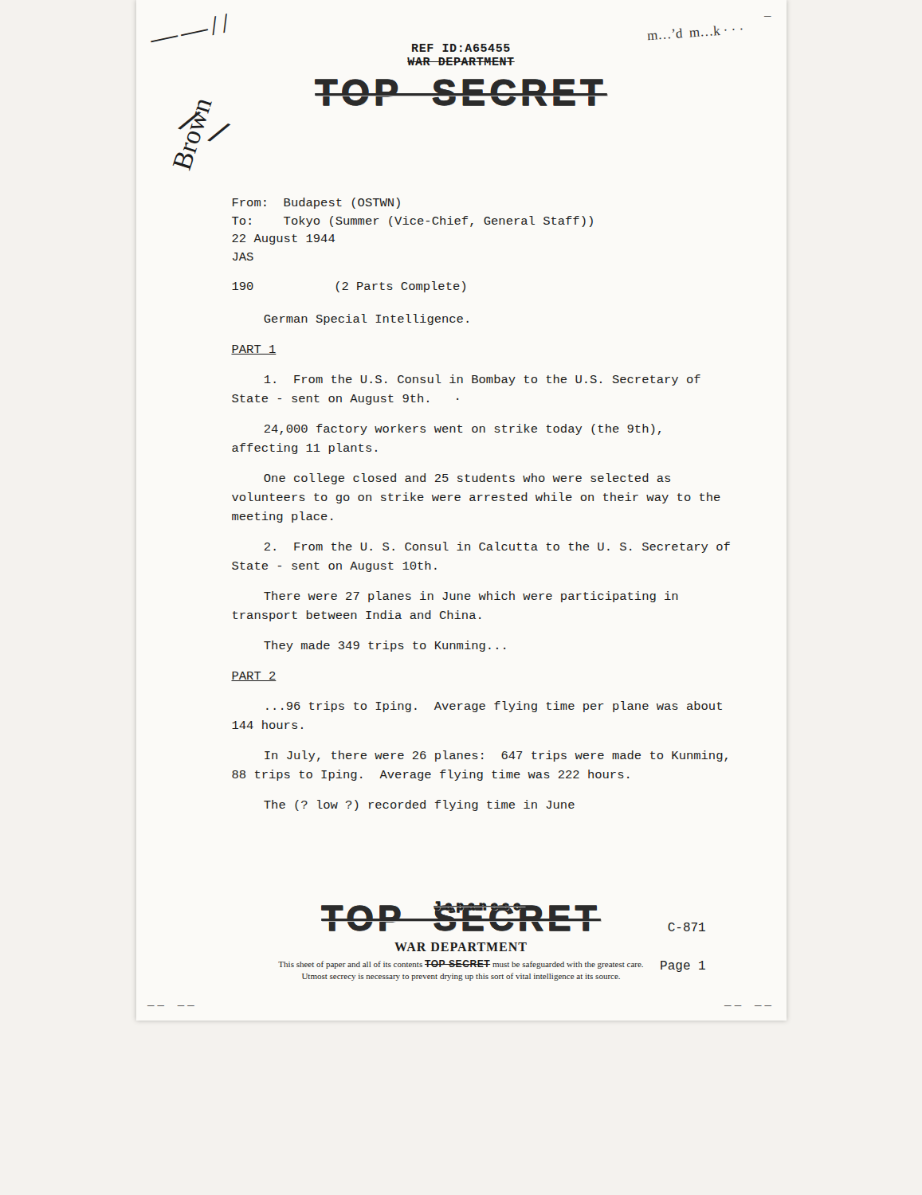—
— — / /
/ /
Brown
m…’d m…k · · ·
REF ID:A65455
WAR DEPARTMENT
TOP SECRET
From: Budapest (OSTWN) To: Tokyo (Summer (Vice-Chief, General Staff)) 22 August 1944 JAS
190(2 Parts Complete)
German Special Intelligence.
PART 1
1. From the U.S. Consul in Bombay to the U.S. Secretary of State - sent on August 9th. ·
24,000 factory workers went on strike today (the 9th), affecting 11 plants.
One college closed and 25 students who were selected as volunteers to go on strike were arrested while on their way to the meeting place.
2. From the U. S. Consul in Calcutta to the U. S. Secretary of State - sent on August 10th.
There were 27 planes in June which were participating in transport between India and China.
They made 349 trips to Kunming...
PART 2
...96 trips to Iping. Average flying time per plane was about 144 hours.
In July, there were 26 planes: 647 trips were made to Kunming, 88 trips to Iping. Average flying time was 222 hours.
The (? low ?) recorded flying time in June
TOP SECRET Japanese
C-871
Page 1
WAR DEPARTMENT
This sheet of paper and all of its contents TOP SECRET must be safeguarded with the greatest care.
Utmost secrecy is necessary to prevent drying up this sort of vital intelligence at its source.
—— ——
—— ——